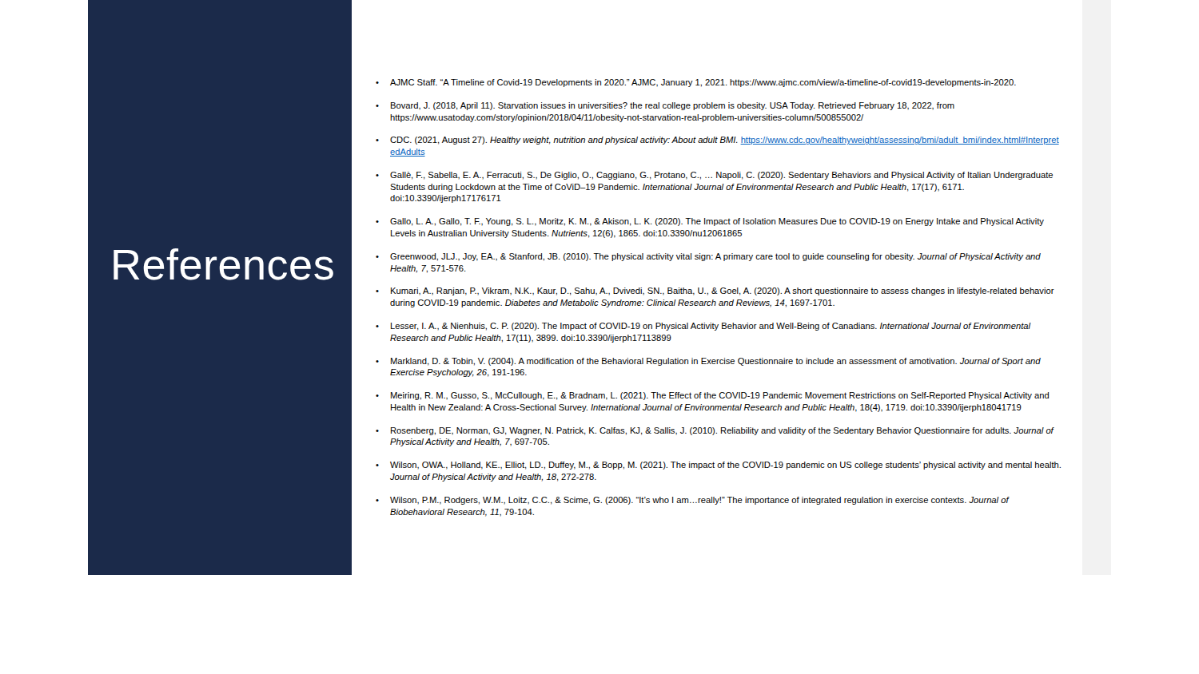References
AJMC Staff. “A Timeline of Covid-19 Developments in 2020.” AJMC, January 1, 2021. https://www.ajmc.com/view/a-timeline-of-covid19-developments-in-2020.
Bovard, J. (2018, April 11). Starvation issues in universities? the real college problem is obesity. USA Today. Retrieved February 18, 2022, from https://www.usatoday.com/story/opinion/2018/04/11/obesity-not-starvation-real-problem-universities-column/500855002/
CDC. (2021, August 27). Healthy weight, nutrition and physical activity: About adult BMI. https://www.cdc.gov/healthyweight/assessing/bmi/adult_bmi/index.html#InterpretedAdults
Gallè, F., Sabella, E. A., Ferracuti, S., De Giglio, O., Caggiano, G., Protano, C., … Napoli, C. (2020). Sedentary Behaviors and Physical Activity of Italian Undergraduate Students during Lockdown at the Time of CoViD–19 Pandemic. International Journal of Environmental Research and Public Health, 17(17), 6171. doi:10.3390/ijerph17176171
Gallo, L. A., Gallo, T. F., Young, S. L., Moritz, K. M., & Akison, L. K. (2020). The Impact of Isolation Measures Due to COVID-19 on Energy Intake and Physical Activity Levels in Australian University Students. Nutrients, 12(6), 1865. doi:10.3390/nu12061865
Greenwood, JLJ., Joy, EA., & Stanford, JB. (2010). The physical activity vital sign: A primary care tool to guide counseling for obesity. Journal of Physical Activity and Health, 7, 571-576.
Kumari, A., Ranjan, P., Vikram, N.K., Kaur, D., Sahu, A., Dvivedi, SN., Baitha, U., & Goel, A. (2020). A short questionnaire to assess changes in lifestyle-related behavior during COVID-19 pandemic. Diabetes and Metabolic Syndrome: Clinical Research and Reviews, 14, 1697-1701.
Lesser, I. A., & Nienhuis, C. P. (2020). The Impact of COVID-19 on Physical Activity Behavior and Well-Being of Canadians. International Journal of Environmental Research and Public Health, 17(11), 3899. doi:10.3390/ijerph17113899
Markland, D. & Tobin, V. (2004). A modification of the Behavioral Regulation in Exercise Questionnaire to include an assessment of amotivation. Journal of Sport and Exercise Psychology, 26, 191-196.
Meiring, R. M., Gusso, S., McCullough, E., & Bradnam, L. (2021). The Effect of the COVID-19 Pandemic Movement Restrictions on Self-Reported Physical Activity and Health in New Zealand: A Cross-Sectional Survey. International Journal of Environmental Research and Public Health, 18(4), 1719. doi:10.3390/ijerph18041719
Rosenberg, DE, Norman, GJ, Wagner, N. Patrick, K. Calfas, KJ, & Sallis, J. (2010). Reliability and validity of the Sedentary Behavior Questionnaire for adults. Journal of Physical Activity and Health, 7, 697-705.
Wilson, OWA., Holland, KE., Elliot, LD., Duffey, M., & Bopp, M. (2021). The impact of the COVID-19 pandemic on US college students’ physical activity and mental health. Journal of Physical Activity and Health, 18, 272-278.
Wilson, P.M., Rodgers, W.M., Loitz, C.C., & Scime, G. (2006). “It’s who I am…really!” The importance of integrated regulation in exercise contexts. Journal of Biobehavioral Research, 11, 79-104.